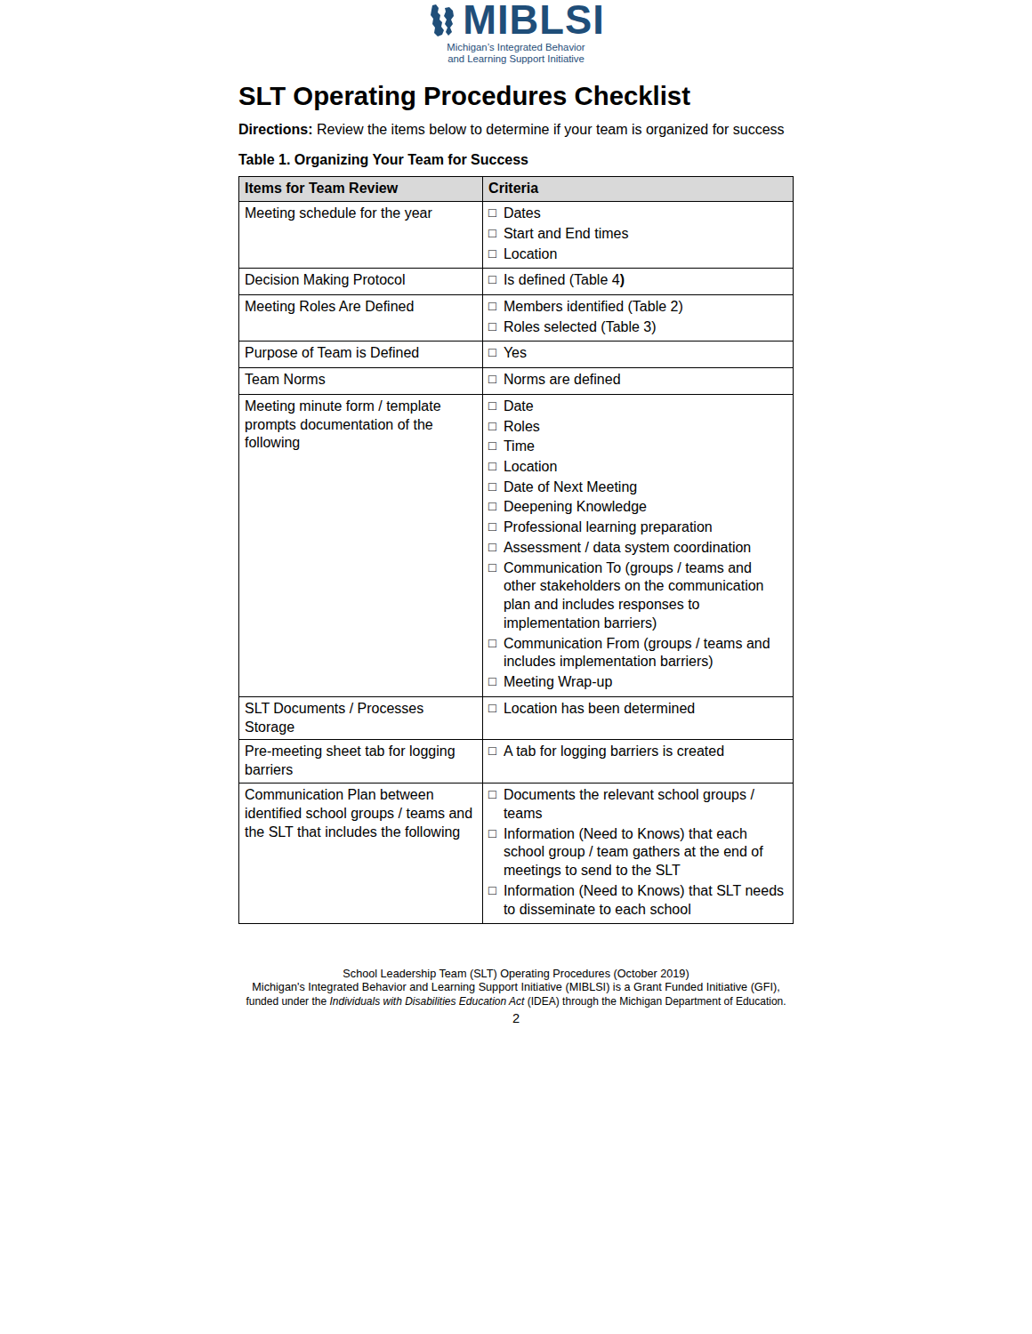MIBLSI
Michigan’s Integrated Behavior
and Learning Support Initiative
SLT Operating Procedures Checklist
Directions: Review the items below to determine if your team is organized for success
Table 1. Organizing Your Team for Success
| Items for Team Review | Criteria |
| --- | --- |
| Meeting schedule for the year | Dates Start and End times Location |
| Decision Making Protocol | Is defined (Table 4 ) |
| Meeting Roles Are Defined | Members identified (Table 2) Roles selected (Table 3) |
| Purpose of Team is Defined | Yes |
| Team Norms | Norms are defined |
| Meeting minute form / template prompts documentation of the following | Date Roles Time Location Date of Next Meeting Deepening Knowledge Professional learning preparation Assessment / data system coordination Communication To (groups / teams and other stakeholders on the communication plan and includes responses to implementation barriers) Communication From (groups / teams and includes implementation barriers) Meeting Wrap-up |
| SLT Documents / Processes Storage | Location has been determined |
| Pre-meeting sheet tab for logging barriers | A tab for logging barriers is created |
| Communication Plan between identified school groups / teams and the SLT that includes the following | Documents the relevant school groups / teams Information (Need to Knows) that each school group / team gathers at the end of meetings to send to the SLT Information (Need to Knows) that SLT needs to disseminate to each school |
School Leadership Team (SLT) Operating Procedures (October 2019)
Michigan's Integrated Behavior and Learning Support Initiative (MIBLSI) is a Grant Funded Initiative (GFI),
funded under the Individuals with Disabilities Education Act (IDEA) through the Michigan Department of Education.
2